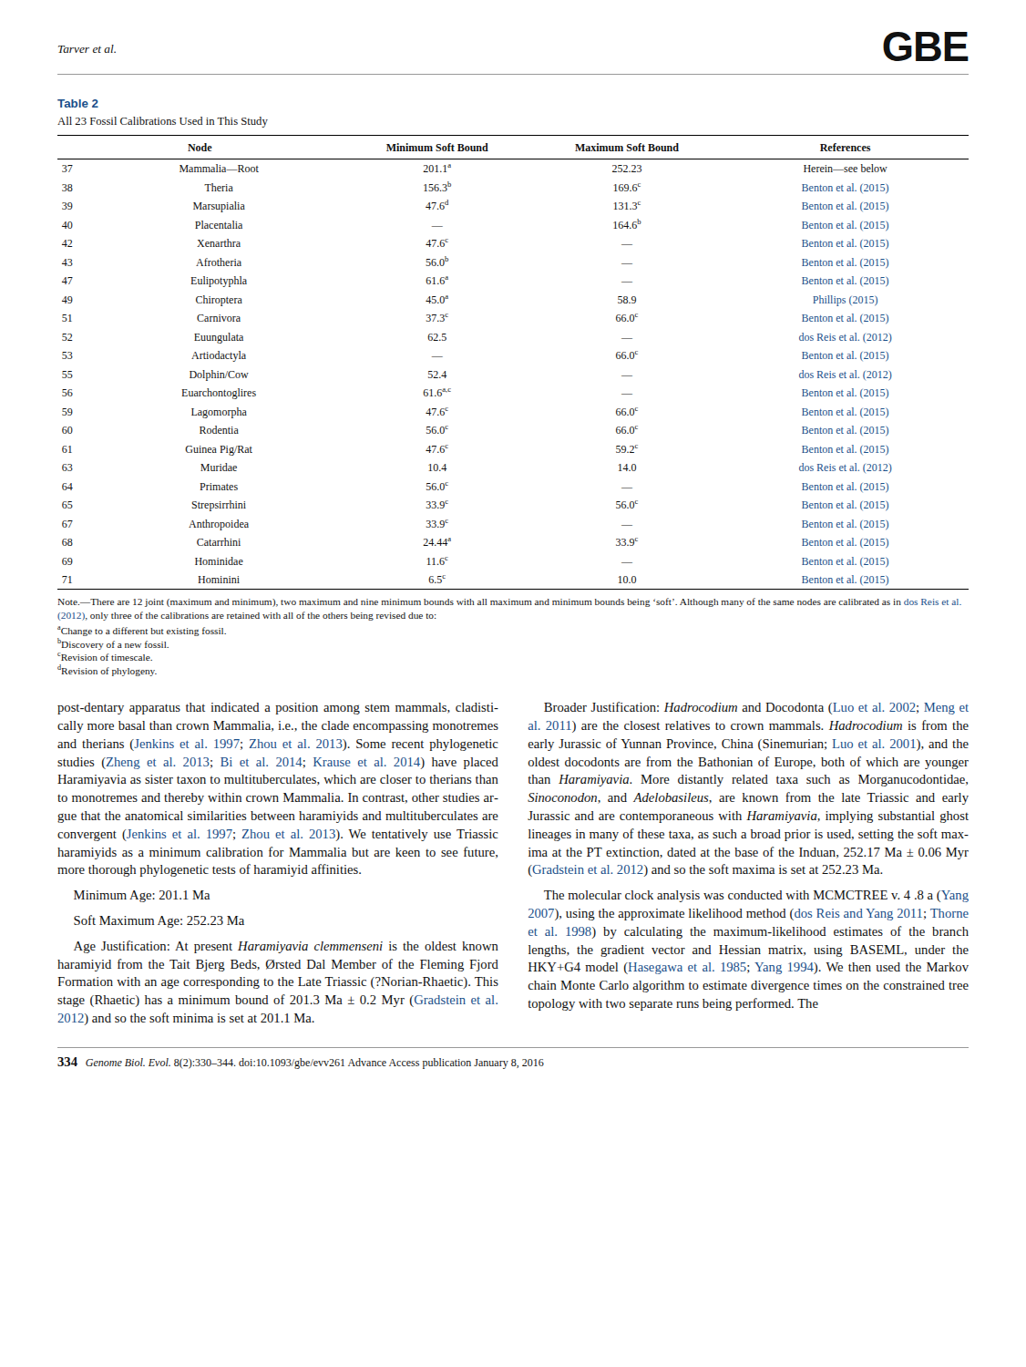Tarver et al.
GBE
Table 2
All 23 Fossil Calibrations Used in This Study
| Node | Minimum Soft Bound | Maximum Soft Bound | References |
| --- | --- | --- | --- |
| 37 | Mammalia—Root | 201.1 a | 252.23 | Herein—see below |
| 38 | Theria | 156.3 b | 169.6 c | Benton et al. (2015) |
| 39 | Marsupialia | 47.6 d | 131.3 c | Benton et al. (2015) |
| 40 | Placentalia | — | 164.6 b | Benton et al. (2015) |
| 42 | Xenarthra | 47.6 c | — | Benton et al. (2015) |
| 43 | Afrotheria | 56.0 b | — | Benton et al. (2015) |
| 47 | Eulipotyphla | 61.6 a | — | Benton et al. (2015) |
| 49 | Chiroptera | 45.0 a | 58.9 | Phillips (2015) |
| 51 | Carnivora | 37.3 c | 66.0 c | Benton et al. (2015) |
| 52 | Euungulata | 62.5 | — | dos Reis et al. (2012) |
| 53 | Artiodactyla | — | 66.0 c | Benton et al. (2015) |
| 55 | Dolphin/Cow | 52.4 | — | dos Reis et al. (2012) |
| 56 | Euarchontoglires | 61.6 a,c | — | Benton et al. (2015) |
| 59 | Lagomorpha | 47.6 c | 66.0 c | Benton et al. (2015) |
| 60 | Rodentia | 56.0 c | 66.0 c | Benton et al. (2015) |
| 61 | Guinea Pig/Rat | 47.6 c | 59.2 c | Benton et al. (2015) |
| 63 | Muridae | 10.4 | 14.0 | dos Reis et al. (2012) |
| 64 | Primates | 56.0 c | — | Benton et al. (2015) |
| 65 | Strepsirrhini | 33.9 c | 56.0 c | Benton et al. (2015) |
| 67 | Anthropoidea | 33.9 c | — | Benton et al. (2015) |
| 68 | Catarrhini | 24.44 a | 33.9 c | Benton et al. (2015) |
| 69 | Hominidae | 11.6 c | — | Benton et al. (2015) |
| 71 | Hominini | 6.5 c | 10.0 | Benton et al. (2015) |
Note.—There are 12 joint (maximum and minimum), two maximum and nine minimum bounds with all maximum and minimum bounds being ‘soft’. Although many of the same nodes are calibrated as in dos Reis et al. (2012), only three of the calibrations are retained with all of the others being revised due to:
aChange to a different but existing fossil.
bDiscovery of a new fossil.
cRevision of timescale.
dRevision of phylogeny.
post-dentary apparatus that indicated a position among stem mammals, cladistically more basal than crown Mammalia, i.e., the clade encompassing monotremes and therians (Jenkins et al. 1997; Zhou et al. 2013). Some recent phylogenetic studies (Zheng et al. 2013; Bi et al. 2014; Krause et al. 2014) have placed Haramiyavia as sister taxon to multituberculates, which are closer to therians than to monotremes and thereby within crown Mammalia. In contrast, other studies argue that the anatomical similarities between haramiyids and multituberculates are convergent (Jenkins et al. 1997; Zhou et al. 2013). We tentatively use Triassic haramiyids as a minimum calibration for Mammalia but are keen to see future, more thorough phylogenetic tests of haramiyid affinities.
Minimum Age: 201.1 Ma
Soft Maximum Age: 252.23 Ma
Age Justification: At present Haramiyavia clemmenseni is the oldest known haramiyid from the Tait Bjerg Beds, Ørsted Dal Member of the Fleming Fjord Formation with an age corresponding to the Late Triassic (?Norian-Rhaetic). This stage (Rhaetic) has a minimum bound of 201.3 Ma ± 0.2 Myr (Gradstein et al. 2012) and so the soft minima is set at 201.1 Ma.
Broader Justification: Hadrocodium and Docodonta (Luo et al. 2002; Meng et al. 2011) are the closest relatives to crown mammals. Hadrocodium is from the early Jurassic of Yunnan Province, China (Sinemurian; Luo et al. 2001), and the oldest docodonts are from the Bathonian of Europe, both of which are younger than Haramiyavia. More distantly related taxa such as Morganucodontidae, Sinoconodon, and Adelobasileus, are known from the late Triassic and early Jurassic and are contemporaneous with Haramiyavia, implying substantial ghost lineages in many of these taxa, as such a broad prior is used, setting the soft maxima at the PT extinction, dated at the base of the Induan, 252.17 Ma ± 0.06 Myr (Gradstein et al. 2012) and so the soft maxima is set at 252.23 Ma.
The molecular clock analysis was conducted with MCMCTREE v. 4 .8 a (Yang 2007), using the approximate likelihood method (dos Reis and Yang 2011; Thorne et al. 1998) by calculating the maximum-likelihood estimates of the branch lengths, the gradient vector and Hessian matrix, using BASEML, under the HKY+G4 model (Hasegawa et al. 1985; Yang 1994). We then used the Markov chain Monte Carlo algorithm to estimate divergence times on the constrained tree topology with two separate runs being performed. The
334 Genome Biol. Evol. 8(2):330–344. doi:10.1093/gbe/evv261 Advance Access publication January 8, 2016